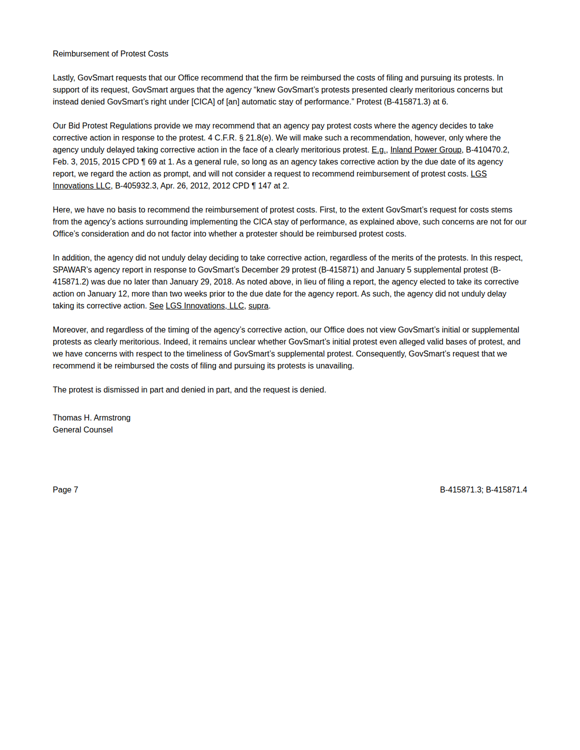Reimbursement of Protest Costs
Lastly, GovSmart requests that our Office recommend that the firm be reimbursed the costs of filing and pursuing its protests. In support of its request, GovSmart argues that the agency “knew GovSmart’s protests presented clearly meritorious concerns but instead denied GovSmart’s right under [CICA] of [an] automatic stay of performance.” Protest (B-415871.3) at 6.
Our Bid Protest Regulations provide we may recommend that an agency pay protest costs where the agency decides to take corrective action in response to the protest. 4 C.F.R. § 21.8(e). We will make such a recommendation, however, only where the agency unduly delayed taking corrective action in the face of a clearly meritorious protest. E.g., Inland Power Group, B-410470.2, Feb. 3, 2015, 2015 CPD ¶ 69 at 1. As a general rule, so long as an agency takes corrective action by the due date of its agency report, we regard the action as prompt, and will not consider a request to recommend reimbursement of protest costs. LGS Innovations LLC, B-405932.3, Apr. 26, 2012, 2012 CPD ¶ 147 at 2.
Here, we have no basis to recommend the reimbursement of protest costs. First, to the extent GovSmart’s request for costs stems from the agency’s actions surrounding implementing the CICA stay of performance, as explained above, such concerns are not for our Office’s consideration and do not factor into whether a protester should be reimbursed protest costs.
In addition, the agency did not unduly delay deciding to take corrective action, regardless of the merits of the protests. In this respect, SPAWAR’s agency report in response to GovSmart’s December 29 protest (B-415871) and January 5 supplemental protest (B-415871.2) was due no later than January 29, 2018. As noted above, in lieu of filing a report, the agency elected to take its corrective action on January 12, more than two weeks prior to the due date for the agency report. As such, the agency did not unduly delay taking its corrective action. See LGS Innovations, LLC, supra.
Moreover, and regardless of the timing of the agency’s corrective action, our Office does not view GovSmart’s initial or supplemental protests as clearly meritorious. Indeed, it remains unclear whether GovSmart’s initial protest even alleged valid bases of protest, and we have concerns with respect to the timeliness of GovSmart’s supplemental protest. Consequently, GovSmart’s request that we recommend it be reimbursed the costs of filing and pursuing its protests is unavailing.
The protest is dismissed in part and denied in part, and the request is denied.
Thomas H. Armstrong General Counsel
Page 7 B-415871.3; B-415871.4